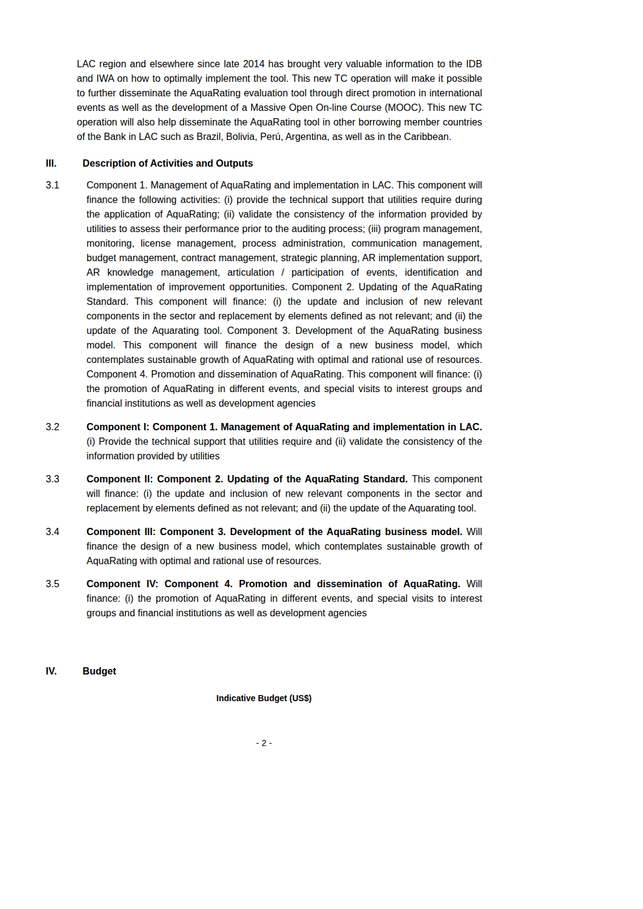LAC region and elsewhere since late 2014 has brought very valuable information to the IDB and IWA on how to optimally implement the tool. This new TC operation will make it possible to further disseminate the AquaRating evaluation tool through direct promotion in international events as well as the development of a Massive Open On-line Course (MOOC). This new TC operation will also help disseminate the AquaRating tool in other borrowing member countries of the Bank in LAC such as Brazil, Bolivia, Perú, Argentina, as well as in the Caribbean.
III. Description of Activities and Outputs
3.1
Component 1. Management of AquaRating and implementation in LAC. This component will finance the following activities: (i) provide the technical support that utilities require during the application of AquaRating; (ii) validate the consistency of the information provided by utilities to assess their performance prior to the auditing process; (iii) program management, monitoring, license management, process administration, communication management, budget management, contract management, strategic planning, AR implementation support, AR knowledge management, articulation / participation of events, identification and implementation of improvement opportunities. Component 2. Updating of the AquaRating Standard. This component will finance: (i) the update and inclusion of new relevant components in the sector and replacement by elements defined as not relevant; and (ii) the update of the Aquarating tool. Component 3. Development of the AquaRating business model. This component will finance the design of a new business model, which contemplates sustainable growth of AquaRating with optimal and rational use of resources. Component 4. Promotion and dissemination of AquaRating. This component will finance: (i) the promotion of AquaRating in different events, and special visits to interest groups and financial institutions as well as development agencies
3.2
Component I: Component 1. Management of AquaRating and implementation in LAC. (i) Provide the technical support that utilities require and (ii) validate the consistency of the information provided by utilities
3.3
Component II: Component 2. Updating of the AquaRating Standard. This component will finance: (i) the update and inclusion of new relevant components in the sector and replacement by elements defined as not relevant; and (ii) the update of the Aquarating tool.
3.4
Component III: Component 3. Development of the AquaRating business model. Will finance the design of a new business model, which contemplates sustainable growth of AquaRating with optimal and rational use of resources.
3.5
Component IV: Component 4. Promotion and dissemination of AquaRating. Will finance: (i) the promotion of AquaRating in different events, and special visits to interest groups and financial institutions as well as development agencies
IV. Budget
Indicative Budget (US$)
- 2 -